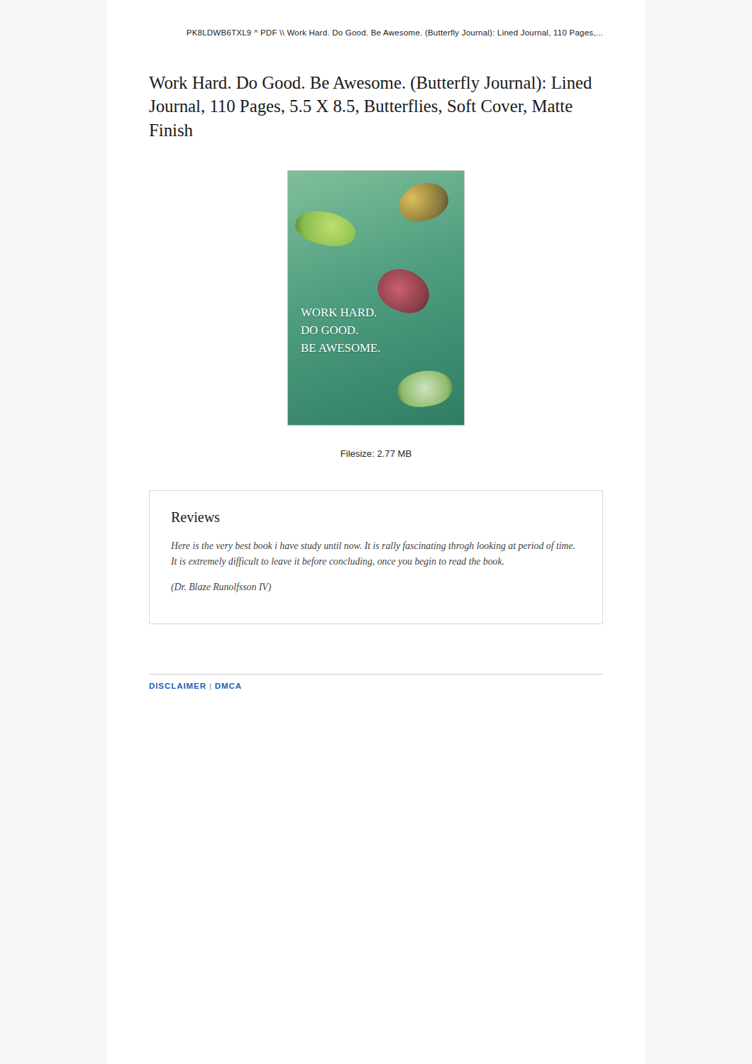PK8LDWB6TXL9 ^ PDF \\ Work Hard. Do Good. Be Awesome. (Butterfly Journal): Lined Journal, 110 Pages,...
Work Hard. Do Good. Be Awesome. (Butterfly Journal): Lined Journal, 110 Pages, 5.5 X 8.5, Butterflies, Soft Cover, Matte Finish
WORK HARD.
DO GOOD.
BE AWESOME.
Filesize: 2.77 MB
Reviews
Here is the very best book i have study until now. It is rally fascinating throgh looking at period of time. It is extremely difficult to leave it before concluding, once you begin to read the book.
(Dr. Blaze Runolfsson IV)
DISCLAIMER|DMCA